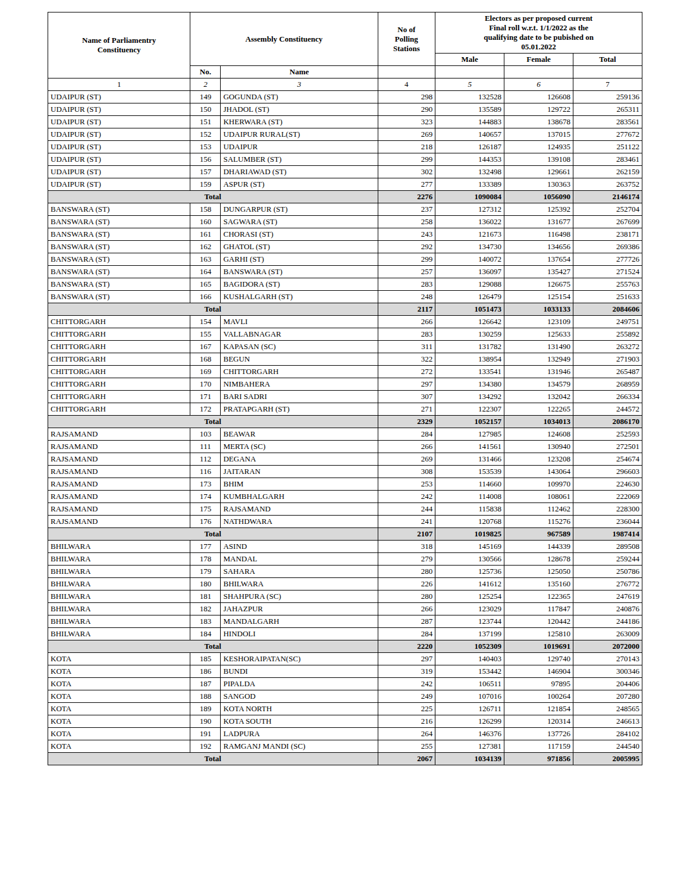| Name of Parliamentry Constituency | Assembly Constituency | No of Polling Stations | Electors as per proposed current Final roll w.r.t. 1/1/2022 as the qualifying date to be pubished on 05.01.2022 |
| --- | --- | --- | --- |
| Male | Female | Total |
| No. | Name | | | | |
| 1 | 2 | 3 | 4 | 5 | 6 | 7 |
| UDAIPUR (ST) | 149 | GOGUNDA (ST) | 298 | 132528 | 126608 | 259136 |
| UDAIPUR (ST) | 150 | JHADOL (ST) | 290 | 135589 | 129722 | 265311 |
| UDAIPUR (ST) | 151 | KHERWARA (ST) | 323 | 144883 | 138678 | 283561 |
| UDAIPUR (ST) | 152 | UDAIPUR RURAL(ST) | 269 | 140657 | 137015 | 277672 |
| UDAIPUR (ST) | 153 | UDAIPUR | 218 | 126187 | 124935 | 251122 |
| UDAIPUR (ST) | 156 | SALUMBER (ST) | 299 | 144353 | 139108 | 283461 |
| UDAIPUR (ST) | 157 | DHARIAWAD (ST) | 302 | 132498 | 129661 | 262159 |
| UDAIPUR (ST) | 159 | ASPUR (ST) | 277 | 133389 | 130363 | 263752 |
| Total | 2276 | 1090084 | 1056090 | 2146174 |
| BANSWARA (ST) | 158 | DUNGARPUR (ST) | 237 | 127312 | 125392 | 252704 |
| BANSWARA (ST) | 160 | SAGWARA (ST) | 258 | 136022 | 131677 | 267699 |
| BANSWARA (ST) | 161 | CHORASI (ST) | 243 | 121673 | 116498 | 238171 |
| BANSWARA (ST) | 162 | GHATOL (ST) | 292 | 134730 | 134656 | 269386 |
| BANSWARA (ST) | 163 | GARHI (ST) | 299 | 140072 | 137654 | 277726 |
| BANSWARA (ST) | 164 | BANSWARA (ST) | 257 | 136097 | 135427 | 271524 |
| BANSWARA (ST) | 165 | BAGIDORA (ST) | 283 | 129088 | 126675 | 255763 |
| BANSWARA (ST) | 166 | KUSHALGARH (ST) | 248 | 126479 | 125154 | 251633 |
| Total | 2117 | 1051473 | 1033133 | 2084606 |
| CHITTORGARH | 154 | MAVLI | 266 | 126642 | 123109 | 249751 |
| CHITTORGARH | 155 | VALLABNAGAR | 283 | 130259 | 125633 | 255892 |
| CHITTORGARH | 167 | KAPASAN (SC) | 311 | 131782 | 131490 | 263272 |
| CHITTORGARH | 168 | BEGUN | 322 | 138954 | 132949 | 271903 |
| CHITTORGARH | 169 | CHITTORGARH | 272 | 133541 | 131946 | 265487 |
| CHITTORGARH | 170 | NIMBAHERA | 297 | 134380 | 134579 | 268959 |
| CHITTORGARH | 171 | BARI SADRI | 307 | 134292 | 132042 | 266334 |
| CHITTORGARH | 172 | PRATAPGARH (ST) | 271 | 122307 | 122265 | 244572 |
| Total | 2329 | 1052157 | 1034013 | 2086170 |
| RAJSAMAND | 103 | BEAWAR | 284 | 127985 | 124608 | 252593 |
| RAJSAMAND | 111 | MERTA (SC) | 266 | 141561 | 130940 | 272501 |
| RAJSAMAND | 112 | DEGANA | 269 | 131466 | 123208 | 254674 |
| RAJSAMAND | 116 | JAITARAN | 308 | 153539 | 143064 | 296603 |
| RAJSAMAND | 173 | BHIM | 253 | 114660 | 109970 | 224630 |
| RAJSAMAND | 174 | KUMBHALGARH | 242 | 114008 | 108061 | 222069 |
| RAJSAMAND | 175 | RAJSAMAND | 244 | 115838 | 112462 | 228300 |
| RAJSAMAND | 176 | NATHDWARA | 241 | 120768 | 115276 | 236044 |
| Total | 2107 | 1019825 | 967589 | 1987414 |
| BHILWARA | 177 | ASIND | 318 | 145169 | 144339 | 289508 |
| BHILWARA | 178 | MANDAL | 279 | 130566 | 128678 | 259244 |
| BHILWARA | 179 | SAHARA | 280 | 125736 | 125050 | 250786 |
| BHILWARA | 180 | BHILWARA | 226 | 141612 | 135160 | 276772 |
| BHILWARA | 181 | SHAHPURA (SC) | 280 | 125254 | 122365 | 247619 |
| BHILWARA | 182 | JAHAZPUR | 266 | 123029 | 117847 | 240876 |
| BHILWARA | 183 | MANDALGARH | 287 | 123744 | 120442 | 244186 |
| BHILWARA | 184 | HINDOLI | 284 | 137199 | 125810 | 263009 |
| Total | 2220 | 1052309 | 1019691 | 2072000 |
| KOTA | 185 | KESHORAIPATAN(SC) | 297 | 140403 | 129740 | 270143 |
| KOTA | 186 | BUNDI | 319 | 153442 | 146904 | 300346 |
| KOTA | 187 | PIPALDA | 242 | 106511 | 97895 | 204406 |
| KOTA | 188 | SANGOD | 249 | 107016 | 100264 | 207280 |
| KOTA | 189 | KOTA NORTH | 225 | 126711 | 121854 | 248565 |
| KOTA | 190 | KOTA SOUTH | 216 | 126299 | 120314 | 246613 |
| KOTA | 191 | LADPURA | 264 | 146376 | 137726 | 284102 |
| KOTA | 192 | RAMGANJ MANDI (SC) | 255 | 127381 | 117159 | 244540 |
| Total | 2067 | 1034139 | 971856 | 2005995 |